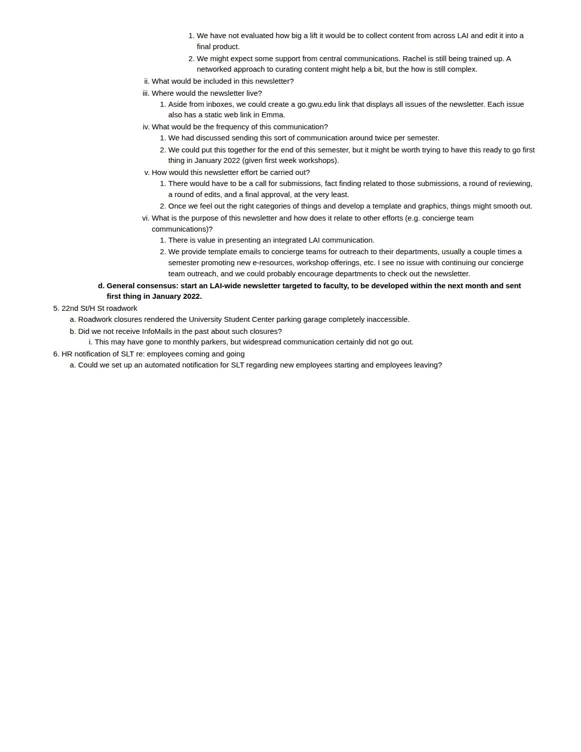We have not evaluated how big a lift it would be to collect content from across LAI and edit it into a final product.
We might expect some support from central communications. Rachel is still being trained up. A networked approach to curating content might help a bit, but the how is still complex.
What would be included in this newsletter?
Where would the newsletter live?
Aside from inboxes, we could create a go.gwu.edu link that displays all issues of the newsletter. Each issue also has a static web link in Emma.
What would be the frequency of this communication?
We had discussed sending this sort of communication around twice per semester.
We could put this together for the end of this semester, but it might be worth trying to have this ready to go first thing in January 2022 (given first week workshops).
How would this newsletter effort be carried out?
There would have to be a call for submissions, fact finding related to those submissions, a round of reviewing, a round of edits, and a final approval, at the very least.
Once we feel out the right categories of things and develop a template and graphics, things might smooth out.
What is the purpose of this newsletter and how does it relate to other efforts (e.g. concierge team communications)?
There is value in presenting an integrated LAI communication.
We provide template emails to concierge teams for outreach to their departments, usually a couple times a semester promoting new e-resources, workshop offerings, etc. I see no issue with continuing our concierge team outreach, and we could probably encourage departments to check out the newsletter.
General consensus: start an LAI-wide newsletter targeted to faculty, to be developed within the next month and sent first thing in January 2022.
22nd St/H St roadwork
Roadwork closures rendered the University Student Center parking garage completely inaccessible.
Did we not receive InfoMails in the past about such closures?
This may have gone to monthly parkers, but widespread communication certainly did not go out.
HR notification of SLT re: employees coming and going
Could we set up an automated notification for SLT regarding new employees starting and employees leaving?